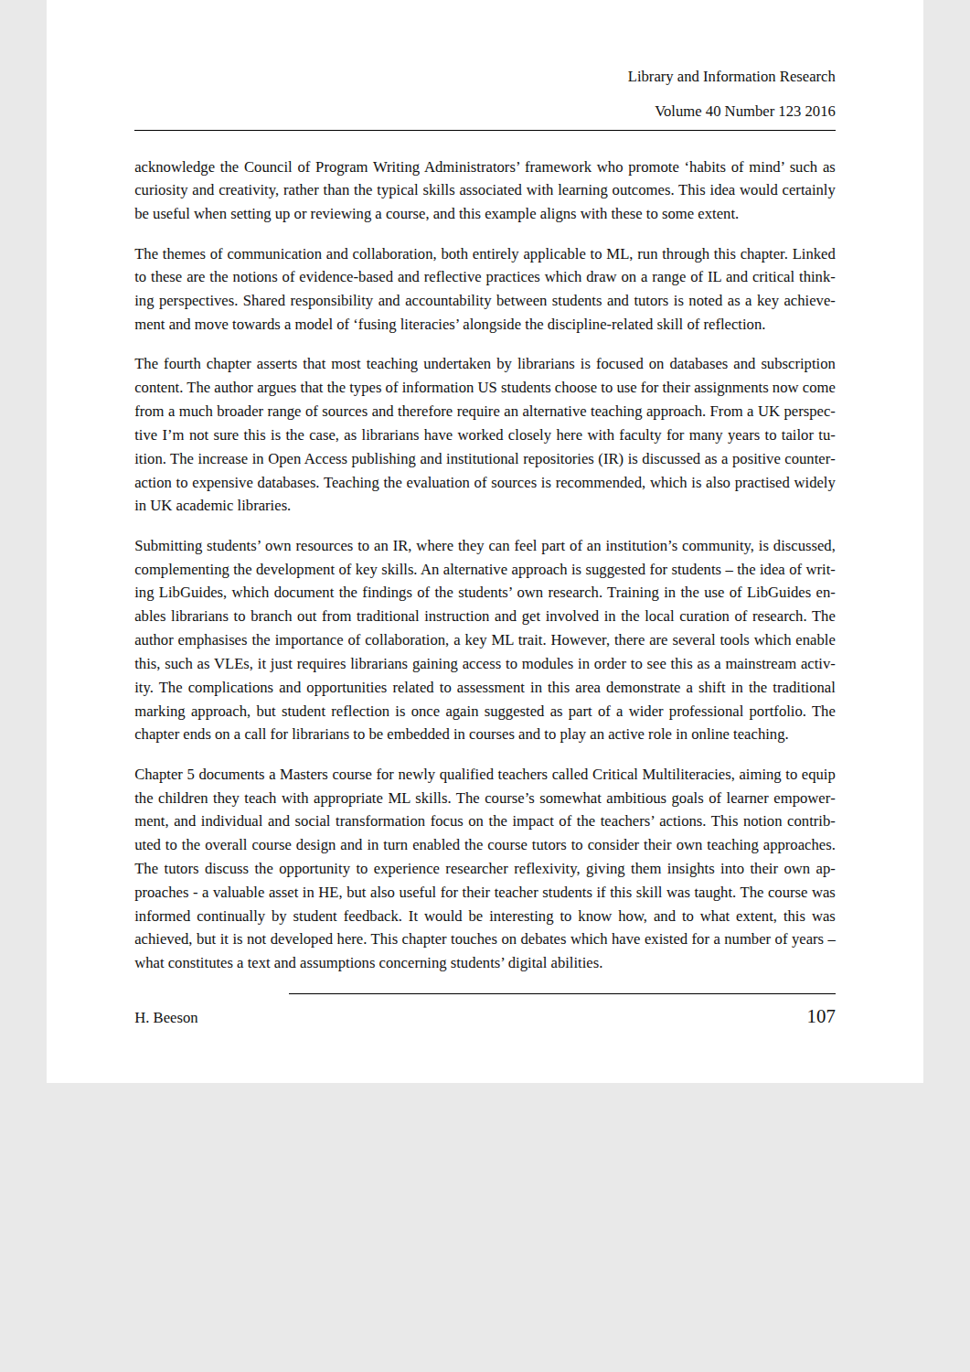Library and Information Research Volume 40 Number 123 2016
acknowledge the Council of Program Writing Administrators’ framework who promote ‘habits of mind’ such as curiosity and creativity, rather than the typical skills associated with learning outcomes. This idea would certainly be useful when setting up or reviewing a course, and this example aligns with these to some extent.
The themes of communication and collaboration, both entirely applicable to ML, run through this chapter. Linked to these are the notions of evidence-based and reflective practices which draw on a range of IL and critical thinking perspectives. Shared responsibility and accountability between students and tutors is noted as a key achievement and move towards a model of ‘fusing literacies’ alongside the discipline-related skill of reflection.
The fourth chapter asserts that most teaching undertaken by librarians is focused on databases and subscription content. The author argues that the types of information US students choose to use for their assignments now come from a much broader range of sources and therefore require an alternative teaching approach. From a UK perspective I’m not sure this is the case, as librarians have worked closely here with faculty for many years to tailor tuition. The increase in Open Access publishing and institutional repositories (IR) is discussed as a positive counteraction to expensive databases. Teaching the evaluation of sources is recommended, which is also practised widely in UK academic libraries.
Submitting students’ own resources to an IR, where they can feel part of an institution’s community, is discussed, complementing the development of key skills. An alternative approach is suggested for students – the idea of writing LibGuides, which document the findings of the students’ own research. Training in the use of LibGuides enables librarians to branch out from traditional instruction and get involved in the local curation of research. The author emphasises the importance of collaboration, a key ML trait. However, there are several tools which enable this, such as VLEs, it just requires librarians gaining access to modules in order to see this as a mainstream activity. The complications and opportunities related to assessment in this area demonstrate a shift in the traditional marking approach, but student reflection is once again suggested as part of a wider professional portfolio. The chapter ends on a call for librarians to be embedded in courses and to play an active role in online teaching.
Chapter 5 documents a Masters course for newly qualified teachers called Critical Multiliteracies, aiming to equip the children they teach with appropriate ML skills. The course’s somewhat ambitious goals of learner empowerment, and individual and social transformation focus on the impact of the teachers’ actions. This notion contributed to the overall course design and in turn enabled the course tutors to consider their own teaching approaches. The tutors discuss the opportunity to experience researcher reflexivity, giving them insights into their own approaches - a valuable asset in HE, but also useful for their teacher students if this skill was taught. The course was informed continually by student feedback. It would be interesting to know how, and to what extent, this was achieved, but it is not developed here. This chapter touches on debates which have existed for a number of years – what constitutes a text and assumptions concerning students’ digital abilities.
H. Beeson 107